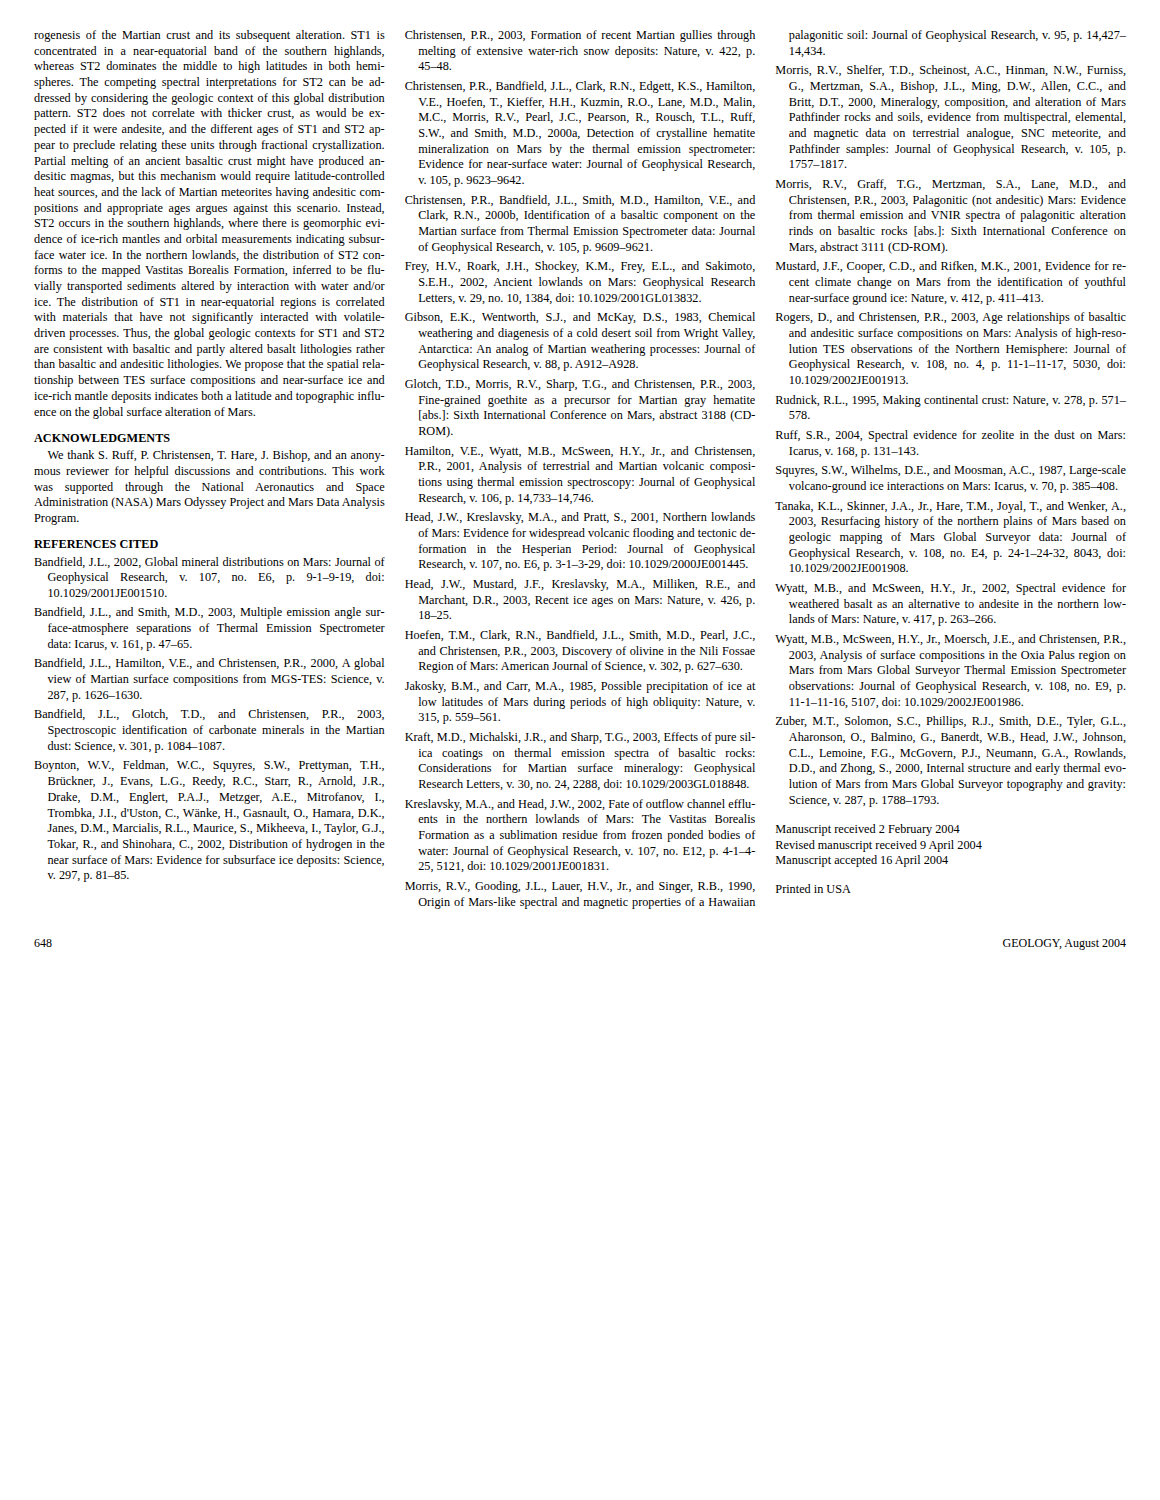rogenesis of the Martian crust and its subsequent alteration. ST1 is concentrated in a near-equatorial band of the southern highlands, whereas ST2 dominates the middle to high latitudes in both hemispheres. The competing spectral interpretations for ST2 can be addressed by considering the geologic context of this global distribution pattern. ST2 does not correlate with thicker crust, as would be expected if it were andesite, and the different ages of ST1 and ST2 appear to preclude relating these units through fractional crystallization. Partial melting of an ancient basaltic crust might have produced andesitic magmas, but this mechanism would require latitude-controlled heat sources, and the lack of Martian meteorites having andesitic compositions and appropriate ages argues against this scenario. Instead, ST2 occurs in the southern highlands, where there is geomorphic evidence of ice-rich mantles and orbital measurements indicating subsurface water ice. In the northern lowlands, the distribution of ST2 conforms to the mapped Vastitas Borealis Formation, inferred to be fluvially transported sediments altered by interaction with water and/or ice. The distribution of ST1 in near-equatorial regions is correlated with materials that have not significantly interacted with volatile-driven processes. Thus, the global geologic contexts for ST1 and ST2 are consistent with basaltic and partly altered basalt lithologies rather than basaltic and andesitic lithologies. We propose that the spatial relationship between TES surface compositions and near-surface ice and ice-rich mantle deposits indicates both a latitude and topographic influence on the global surface alteration of Mars.
ACKNOWLEDGMENTS
We thank S. Ruff, P. Christensen, T. Hare, J. Bishop, and an anonymous reviewer for helpful discussions and contributions. This work was supported through the National Aeronautics and Space Administration (NASA) Mars Odyssey Project and Mars Data Analysis Program.
REFERENCES CITED
Bandfield, J.L., 2002, Global mineral distributions on Mars: Journal of Geophysical Research, v. 107, no. E6, p. 9-1–9-19, doi: 10.1029/2001JE001510.
Bandfield, J.L., and Smith, M.D., 2003, Multiple emission angle surface-atmosphere separations of Thermal Emission Spectrometer data: Icarus, v. 161, p. 47–65.
Bandfield, J.L., Hamilton, V.E., and Christensen, P.R., 2000, A global view of Martian surface compositions from MGS-TES: Science, v. 287, p. 1626–1630.
Bandfield, J.L., Glotch, T.D., and Christensen, P.R., 2003, Spectroscopic identification of carbonate minerals in the Martian dust: Science, v. 301, p. 1084–1087.
Boynton, W.V., Feldman, W.C., Squyres, S.W., Prettyman, T.H., Brückner, J., Evans, L.G., Reedy, R.C., Starr, R., Arnold, J.R., Drake, D.M., Englert, P.A.J., Metzger, A.E., Mitrofanov, I., Trombka, J.I., d'Uston, C., Wänke, H., Gasnault, O., Hamara, D.K., Janes, D.M., Marcialis, R.L., Maurice, S., Mikheeva, I., Taylor, G.J., Tokar, R., and Shinohara, C., 2002, Distribution of hydrogen in the near surface of Mars: Evidence for subsurface ice deposits: Science, v. 297, p. 81–85.
Christensen, P.R., 2003, Formation of recent Martian gullies through melting of extensive water-rich snow deposits: Nature, v. 422, p. 45–48.
Christensen, P.R., Bandfield, J.L., Clark, R.N., Edgett, K.S., Hamilton, V.E., Hoefen, T., Kieffer, H.H., Kuzmin, R.O., Lane, M.D., Malin, M.C., Morris, R.V., Pearl, J.C., Pearson, R., Rousch, T.L., Ruff, S.W., and Smith, M.D., 2000a, Detection of crystalline hematite mineralization on Mars by the thermal emission spectrometer: Evidence for near-surface water: Journal of Geophysical Research, v. 105, p. 9623–9642.
Christensen, P.R., Bandfield, J.L., Smith, M.D., Hamilton, V.E., and Clark, R.N., 2000b, Identification of a basaltic component on the Martian surface from Thermal Emission Spectrometer data: Journal of Geophysical Research, v. 105, p. 9609–9621.
Frey, H.V., Roark, J.H., Shockey, K.M., Frey, E.L., and Sakimoto, S.E.H., 2002, Ancient lowlands on Mars: Geophysical Research Letters, v. 29, no. 10, 1384, doi: 10.1029/2001GL013832.
Gibson, E.K., Wentworth, S.J., and McKay, D.S., 1983, Chemical weathering and diagenesis of a cold desert soil from Wright Valley, Antarctica: An analog of Martian weathering processes: Journal of Geophysical Research, v. 88, p. A912–A928.
Glotch, T.D., Morris, R.V., Sharp, T.G., and Christensen, P.R., 2003, Fine-grained goethite as a precursor for Martian gray hematite [abs.]: Sixth International Conference on Mars, abstract 3188 (CD-ROM).
Hamilton, V.E., Wyatt, M.B., McSween, H.Y., Jr., and Christensen, P.R., 2001, Analysis of terrestrial and Martian volcanic compositions using thermal emission spectroscopy: Journal of Geophysical Research, v. 106, p. 14,733–14,746.
Head, J.W., Kreslavsky, M.A., and Pratt, S., 2001, Northern lowlands of Mars: Evidence for widespread volcanic flooding and tectonic deformation in the Hesperian Period: Journal of Geophysical Research, v. 107, no. E6, p. 3-1–3-29, doi: 10.1029/2000JE001445.
Head, J.W., Mustard, J.F., Kreslavsky, M.A., Milliken, R.E., and Marchant, D.R., 2003, Recent ice ages on Mars: Nature, v. 426, p. 18–25.
Hoefen, T.M., Clark, R.N., Bandfield, J.L., Smith, M.D., Pearl, J.C., and Christensen, P.R., 2003, Discovery of olivine in the Nili Fossae Region of Mars: American Journal of Science, v. 302, p. 627–630.
Jakosky, B.M., and Carr, M.A., 1985, Possible precipitation of ice at low latitudes of Mars during periods of high obliquity: Nature, v. 315, p. 559–561.
Kraft, M.D., Michalski, J.R., and Sharp, T.G., 2003, Effects of pure silica coatings on thermal emission spectra of basaltic rocks: Considerations for Martian surface mineralogy: Geophysical Research Letters, v. 30, no. 24, 2288, doi: 10.1029/2003GL018848.
Kreslavsky, M.A., and Head, J.W., 2002, Fate of outflow channel effluents in the northern lowlands of Mars: The Vastitas Borealis Formation as a sublimation residue from frozen ponded bodies of water: Journal of Geophysical Research, v. 107, no. E12, p. 4-1–4-25, 5121, doi: 10.1029/2001JE001831.
Morris, R.V., Gooding, J.L., Lauer, H.V., Jr., and Singer, R.B., 1990, Origin of Mars-like spectral and magnetic properties of a Hawaiian palagonitic soil: Journal of Geophysical Research, v. 95, p. 14,427–14,434.
Morris, R.V., Shelfer, T.D., Scheinost, A.C., Hinman, N.W., Furniss, G., Mertzman, S.A., Bishop, J.L., Ming, D.W., Allen, C.C., and Britt, D.T., 2000, Mineralogy, composition, and alteration of Mars Pathfinder rocks and soils, evidence from multispectral, elemental, and magnetic data on terrestrial analogue, SNC meteorite, and Pathfinder samples: Journal of Geophysical Research, v. 105, p. 1757–1817.
Morris, R.V., Graff, T.G., Mertzman, S.A., Lane, M.D., and Christensen, P.R., 2003, Palagonitic (not andesitic) Mars: Evidence from thermal emission and VNIR spectra of palagonitic alteration rinds on basaltic rocks [abs.]: Sixth International Conference on Mars, abstract 3111 (CD-ROM).
Mustard, J.F., Cooper, C.D., and Rifken, M.K., 2001, Evidence for recent climate change on Mars from the identification of youthful near-surface ground ice: Nature, v. 412, p. 411–413.
Rogers, D., and Christensen, P.R., 2003, Age relationships of basaltic and andesitic surface compositions on Mars: Analysis of high-resolution TES observations of the Northern Hemisphere: Journal of Geophysical Research, v. 108, no. 4, p. 11-1–11-17, 5030, doi: 10.1029/2002JE001913.
Rudnick, R.L., 1995, Making continental crust: Nature, v. 278, p. 571–578.
Ruff, S.R., 2004, Spectral evidence for zeolite in the dust on Mars: Icarus, v. 168, p. 131–143.
Squyres, S.W., Wilhelms, D.E., and Moosman, A.C., 1987, Large-scale volcano-ground ice interactions on Mars: Icarus, v. 70, p. 385–408.
Tanaka, K.L., Skinner, J.A., Jr., Hare, T.M., Joyal, T., and Wenker, A., 2003, Resurfacing history of the northern plains of Mars based on geologic mapping of Mars Global Surveyor data: Journal of Geophysical Research, v. 108, no. E4, p. 24-1–24-32, 8043, doi: 10.1029/2002JE001908.
Wyatt, M.B., and McSween, H.Y., Jr., 2002, Spectral evidence for weathered basalt as an alternative to andesite in the northern lowlands of Mars: Nature, v. 417, p. 263–266.
Wyatt, M.B., McSween, H.Y., Jr., Moersch, J.E., and Christensen, P.R., 2003, Analysis of surface compositions in the Oxia Palus region on Mars from Mars Global Surveyor Thermal Emission Spectrometer observations: Journal of Geophysical Research, v. 108, no. E9, p. 11-1–11-16, 5107, doi: 10.1029/2002JE001986.
Zuber, M.T., Solomon, S.C., Phillips, R.J., Smith, D.E., Tyler, G.L., Aharonson, O., Balmino, G., Banerdt, W.B., Head, J.W., Johnson, C.L., Lemoine, F.G., McGovern, P.J., Neumann, G.A., Rowlands, D.D., and Zhong, S., 2000, Internal structure and early thermal evolution of Mars from Mars Global Surveyor topography and gravity: Science, v. 287, p. 1788–1793.
Manuscript received 2 February 2004
Revised manuscript received 9 April 2004
Manuscript accepted 16 April 2004
Printed in USA
648 GEOLOGY, August 2004